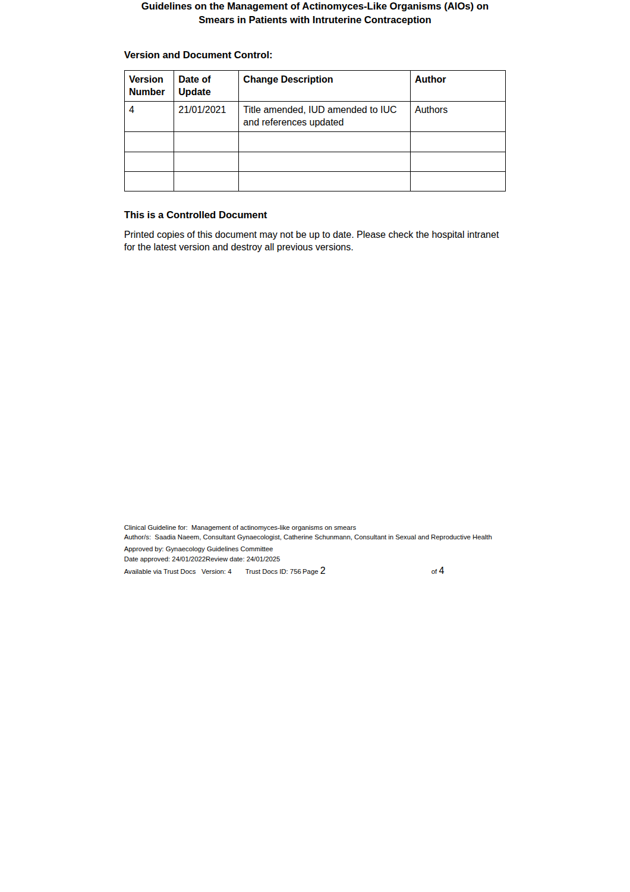Guidelines on the Management of Actinomyces-Like Organisms (AlOs) on Smears in Patients with Intruterine Contraception
Version and Document Control:
| Version Number | Date of Update | Change Description | Author |
| --- | --- | --- | --- |
| 4 | 21/01/2021 | Title amended, IUD amended to IUC and references updated | Authors |
This is a Controlled Document
Printed copies of this document may not be up to date. Please check the hospital intranet for the latest version and destroy all previous versions.
Clinical Guideline for: Management of actinomyces-like organisms on smears
Author/s: Saadia Naeem, Consultant Gynaecologist, Catherine Schunmann, Consultant in Sexual and Reproductive Health
Approved by: Gynaecology Guidelines Committee
Date approved: 24/01/2022 Review date: 24/01/2025
Available via Trust Docs Version: 4 Trust Docs ID: 756 Page 2 of 4